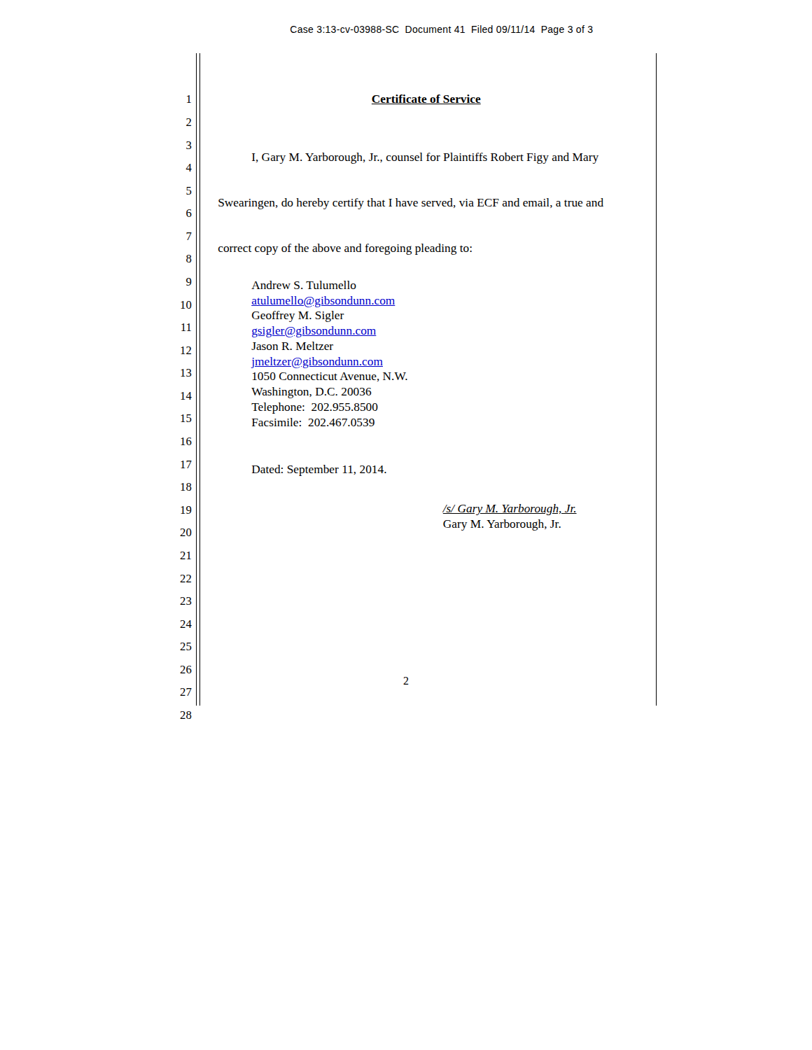Case 3:13-cv-03988-SC Document 41 Filed 09/11/14 Page 3 of 3
1
2
3
4
5
6
7
8
9
10
11
12
13
14
15
16
17
18
19
20
21
22
23
24
25
26
27
28
Certificate of Service
I, Gary M. Yarborough, Jr., counsel for Plaintiffs Robert Figy and Mary Swearingen, do hereby certify that I have served, via ECF and email, a true and correct copy of the above and foregoing pleading to:
Andrew S. Tulumello
atulumello@gibsondunn.com
Geoffrey M. Sigler
gsigler@gibsondunn.com
Jason R. Meltzer
jmeltzer@gibsondunn.com
1050 Connecticut Avenue, N.W.
Washington, D.C. 20036
Telephone: 202.955.8500
Facsimile: 202.467.0539
Dated: September 11, 2014.
/s/ Gary M. Yarborough, Jr. Gary M. Yarborough, Jr.
2